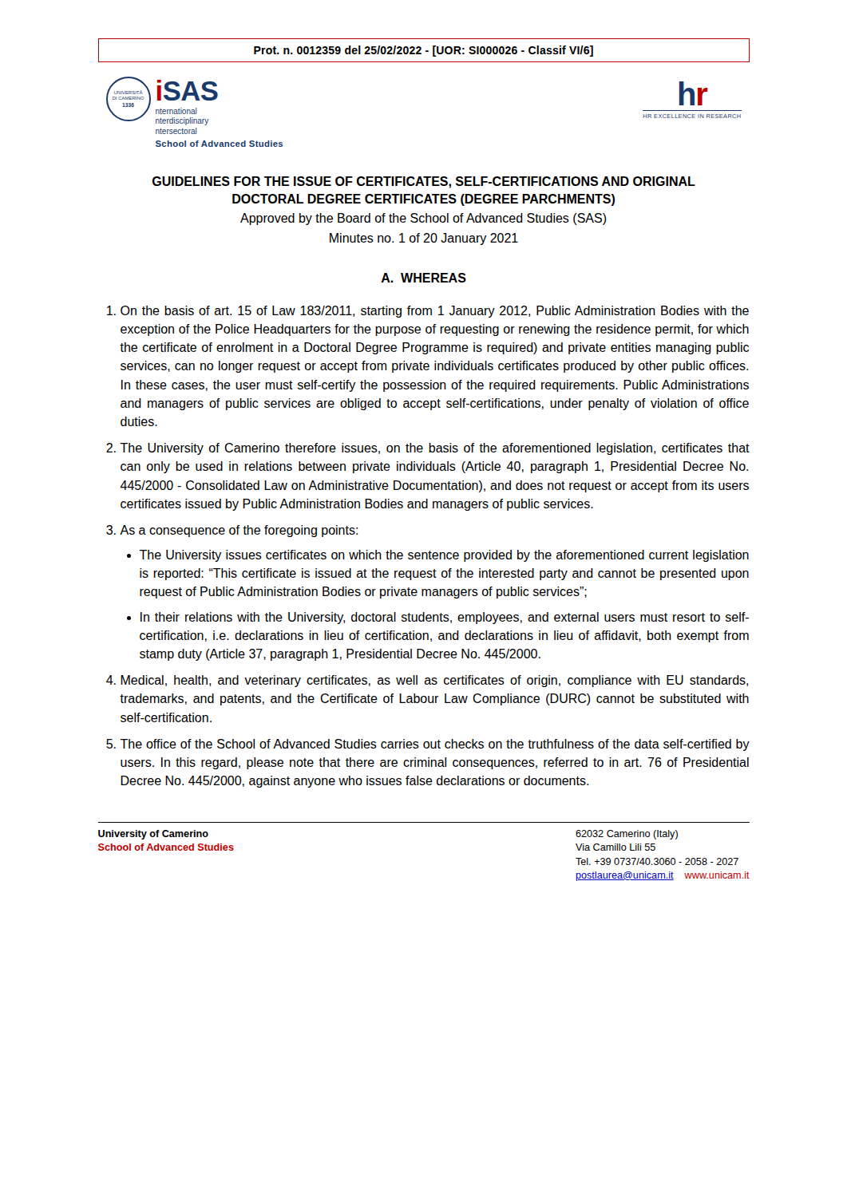Prot. n. 0012359 del 25/02/2022 - [UOR: SI000026 - Classif VI/6]
UNIVERSITÀ
DI CAMERINO
1336
i SAS
nternational
nterdisciplinary
ntersectoral
School of Advanced Studies
hr
HR EXCELLENCE IN RESEARCH
Guidelines for the issue of certificates, self-certifications and original
doctoral degree certificates (degree parchments)
Approved by the Board of the School of Advanced Studies (SAS)
Minutes no. 1 of 20 January 2021
A. WHEREAS
On the basis of art. 15 of Law 183/2011, starting from 1 January 2012, Public Administration Bodies with the exception of the Police Headquarters for the purpose of requesting or renewing the residence permit, for which the certificate of enrolment in a Doctoral Degree Programme is required) and private entities managing public services, can no longer request or accept from private individuals certificates produced by other public offices. In these cases, the user must self-certify the possession of the required requirements. Public Administrations and managers of public services are obliged to accept self-certifications, under penalty of violation of office duties.
The University of Camerino therefore issues, on the basis of the aforementioned legislation, certificates that can only be used in relations between private individuals (Article 40, paragraph 1, Presidential Decree No. 445/2000 - Consolidated Law on Administrative Documentation), and does not request or accept from its users certificates issued by Public Administration Bodies and managers of public services.
As a consequence of the foregoing points:
The University issues certificates on which the sentence provided by the aforementioned current legislation is reported: “This certificate is issued at the request of the interested party and cannot be presented upon request of Public Administration Bodies or private managers of public services”;
In their relations with the University, doctoral students, employees, and external users must resort to self-certification, i.e. declarations in lieu of certification, and declarations in lieu of affidavit, both exempt from stamp duty (Article 37, paragraph 1, Presidential Decree No. 445/2000.
Medical, health, and veterinary certificates, as well as certificates of origin, compliance with EU standards, trademarks, and patents, and the Certificate of Labour Law Compliance (DURC) cannot be substituted with self-certification.
The office of the School of Advanced Studies carries out checks on the truthfulness of the data self-certified by users. In this regard, please note that there are criminal consequences, referred to in art. 76 of Presidential Decree No. 445/2000, against anyone who issues false declarations or documents.
University of Camerino
School of Advanced Studies
62032 Camerino (Italy)
Via Camillo Lili 55
Tel. +39 0737/40.3060 - 2058 - 2027
postlaurea@unicam.it www.unicam.it